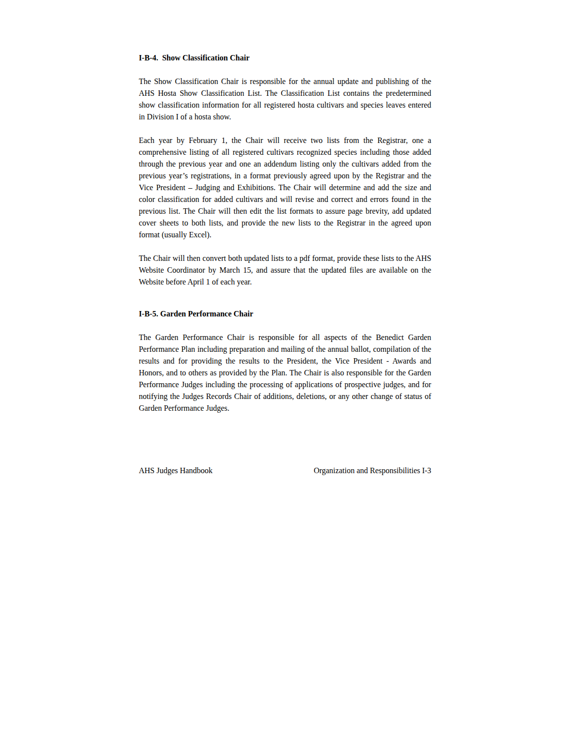I-B-4. Show Classification Chair
The Show Classification Chair is responsible for the annual update and publishing of the AHS Hosta Show Classification List. The Classification List contains the predetermined show classification information for all registered hosta cultivars and species leaves entered in Division I of a hosta show.
Each year by February 1, the Chair will receive two lists from the Registrar, one a comprehensive listing of all registered cultivars recognized species including those added through the previous year and one an addendum listing only the cultivars added from the previous year’s registrations, in a format previously agreed upon by the Registrar and the Vice President – Judging and Exhibitions. The Chair will determine and add the size and color classification for added cultivars and will revise and correct and errors found in the previous list. The Chair will then edit the list formats to assure page brevity, add updated cover sheets to both lists, and provide the new lists to the Registrar in the agreed upon format (usually Excel).
The Chair will then convert both updated lists to a pdf format, provide these lists to the AHS Website Coordinator by March 15, and assure that the updated files are available on the Website before April 1 of each year.
I-B-5. Garden Performance Chair
The Garden Performance Chair is responsible for all aspects of the Benedict Garden Performance Plan including preparation and mailing of the annual ballot, compilation of the results and for providing the results to the President, the Vice President - Awards and Honors, and to others as provided by the Plan. The Chair is also responsible for the Garden Performance Judges including the processing of applications of prospective judges, and for notifying the Judges Records Chair of additions, deletions, or any other change of status of Garden Performance Judges.
AHS Judges Handbook Organization and Responsibilities I-3